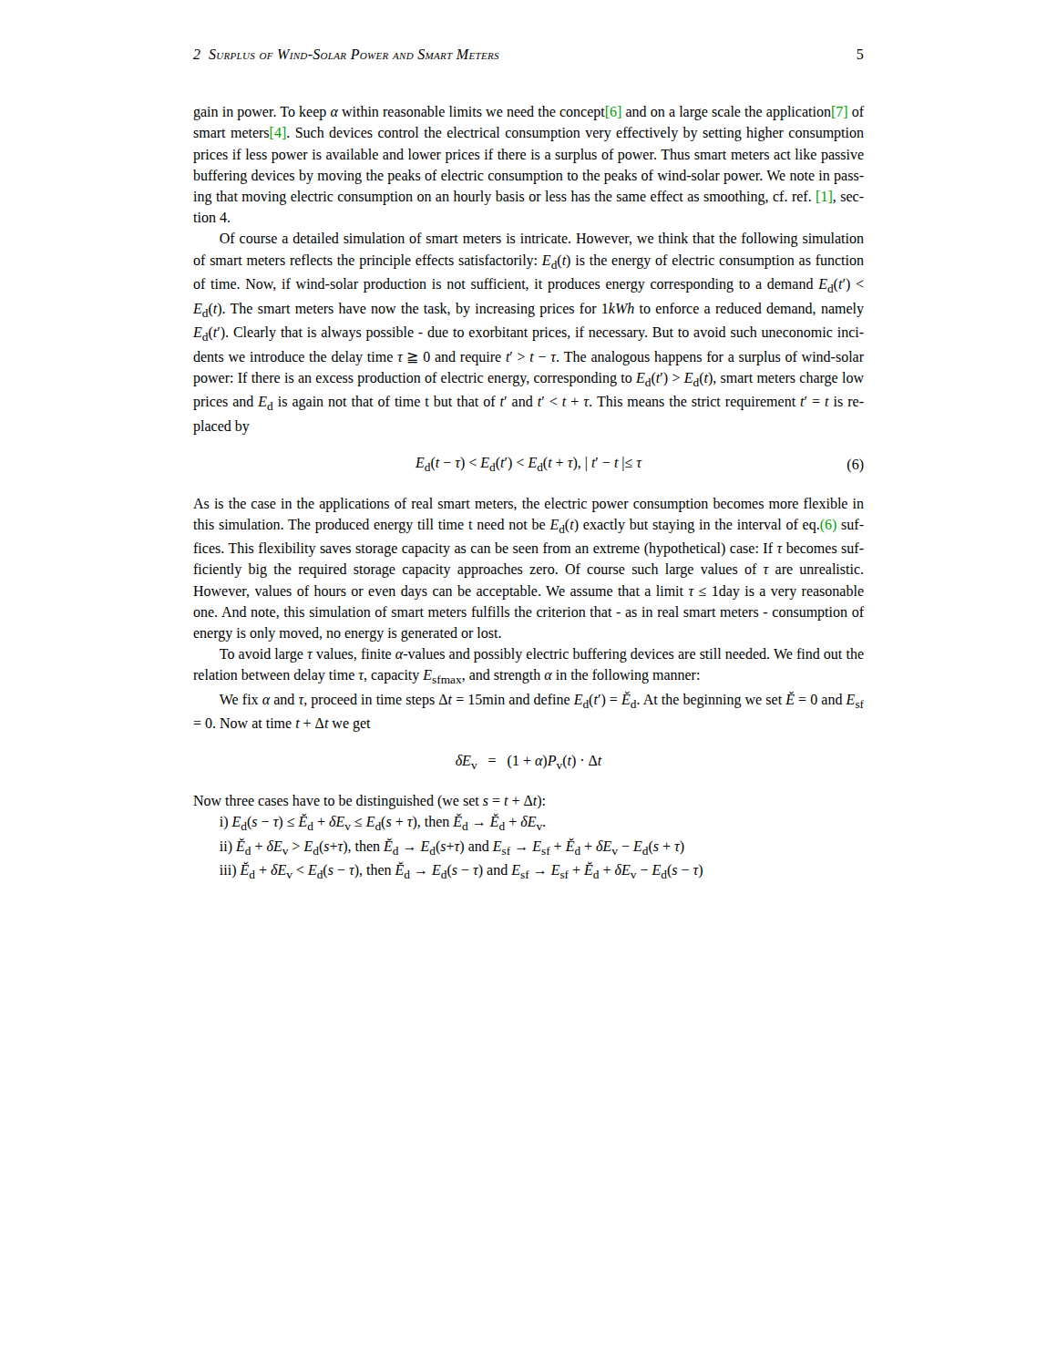2 Surplus of Wind-Solar Power and Smart Meters 5
gain in power. To keep α within reasonable limits we need the concept[6] and on a large scale the application[7] of smart meters[4]. Such devices control the electrical consumption very effectively by setting higher consumption prices if less power is available and lower prices if there is a surplus of power. Thus smart meters act like passive buffering devices by moving the peaks of electric consumption to the peaks of wind-solar power. We note in passing that moving electric consumption on an hourly basis or less has the same effect as smoothing, cf. ref. [1], section 4.
Of course a detailed simulation of smart meters is intricate. However, we think that the following simulation of smart meters reflects the principle effects satisfactorily: Ed(t) is the energy of electric consumption as function of time. Now, if wind-solar production is not sufficient, it produces energy corresponding to a demand Ed(t′) < Ed(t). The smart meters have now the task, by increasing prices for 1kWh to enforce a reduced demand, namely Ed(t′). Clearly that is always possible - due to exorbitant prices, if necessary. But to avoid such uneconomic incidents we introduce the delay time τ ≧ 0 and require t′ > t − τ. The analogous happens for a surplus of wind-solar power: If there is an excess production of electric energy, corresponding to Ed(t′) > Ed(t), smart meters charge low prices and Ed is again not that of time t but that of t′ and t′ < t + τ. This means the strict requirement t′ = t is replaced by
Ed(t − τ) < Ed(t′) < Ed(t + τ), | t′ − t |≤ τ (6)
As is the case in the applications of real smart meters, the electric power consumption becomes more flexible in this simulation. The produced energy till time t need not be Ed(t) exactly but staying in the interval of eq.(6) suffices. This flexibility saves storage capacity as can be seen from an extreme (hypothetical) case: If τ becomes sufficiently big the required storage capacity approaches zero. Of course such large values of τ are unrealistic. However, values of hours or even days can be acceptable. We assume that a limit τ ≤ 1day is a very reasonable one. And note, this simulation of smart meters fulfills the criterion that - as in real smart meters - consumption of energy is only moved, no energy is generated or lost.
To avoid large τ values, finite α-values and possibly electric buffering devices are still needed. We find out the relation between delay time τ, capacity Esfmax, and strength α in the following manner:
We fix α and τ, proceed in time steps Δt = 15min and define Ed(t′) = Ĕd. At the beginning we set Ĕ = 0 and Esf = 0. Now at time t + Δt we get
δEv = (1 + α)Pv(t) · Δt
Now three cases have to be distinguished (we set s = t + Δt):
i) Ed(s − τ) ≤ Ĕd + δEv ≤ Ed(s + τ), then Ĕd → Ĕd + δEv.
ii) Ĕd + δEv > Ed(s+τ), then Ĕd → Ed(s+τ) and Esf → Esf + Ĕd + δEv − Ed(s + τ)
iii) Ĕd + δEv < Ed(s − τ), then Ĕd → Ed(s − τ) and Esf → Esf + Ĕd + δEv − Ed(s − τ)